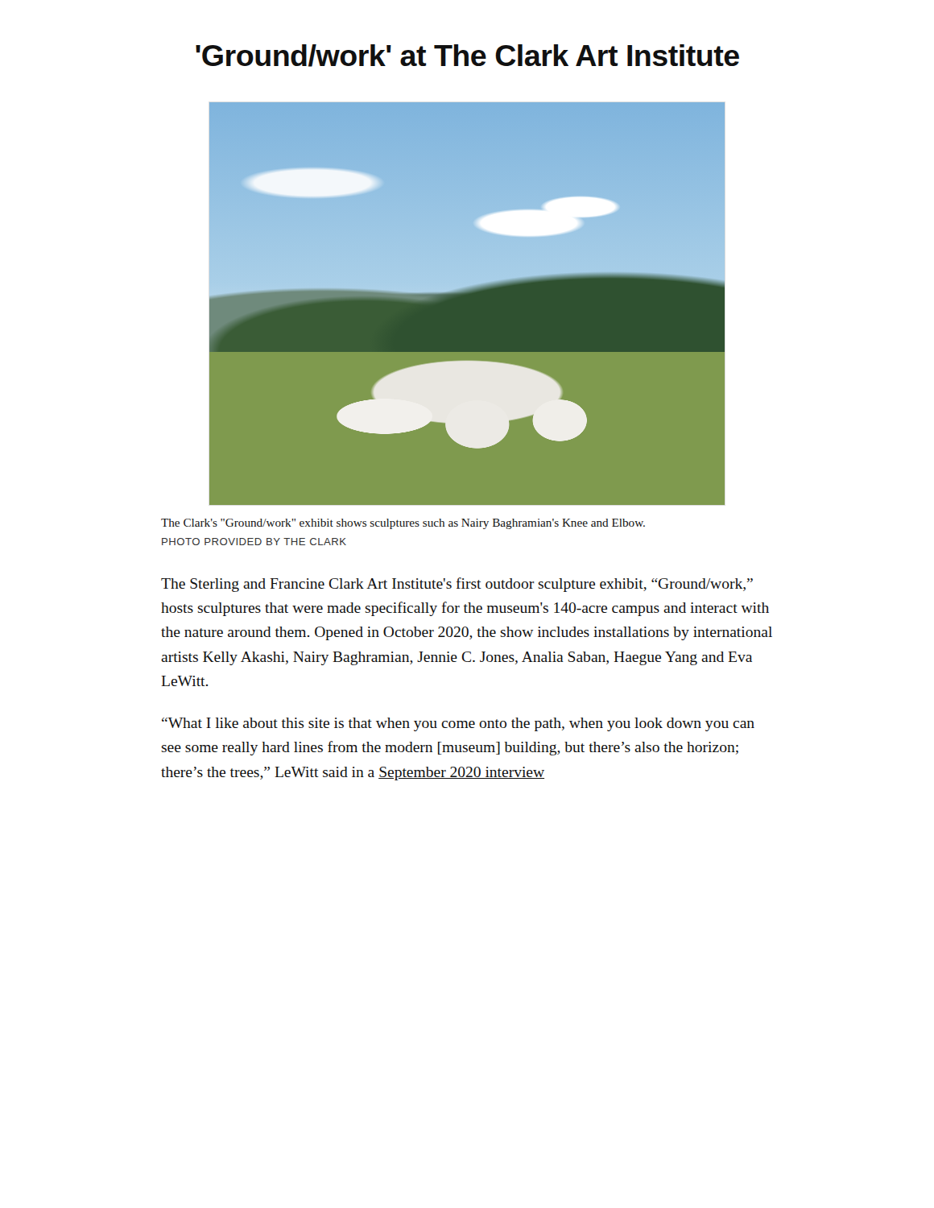'Ground/work' at The Clark Art Institute
The Clark's "Ground/work" exhibit shows sculptures such as Nairy Baghramian's Knee and Elbow. Photo provided by The Clark
The Sterling and Francine Clark Art Institute's first outdoor sculpture exhibit, “Ground/work,” hosts sculptures that were made specifically for the museum's 140-acre campus and interact with the nature around them. Opened in October 2020, the show includes installations by international artists Kelly Akashi, Nairy Baghramian, Jennie C. Jones, Analia Saban, Haegue Yang and Eva LeWitt.
“What I like about this site is that when you come onto the path, when you look down you can see some really hard lines from the modern [museum] building, but there’s also the horizon; there’s the trees,” LeWitt said in a September 2020 interview